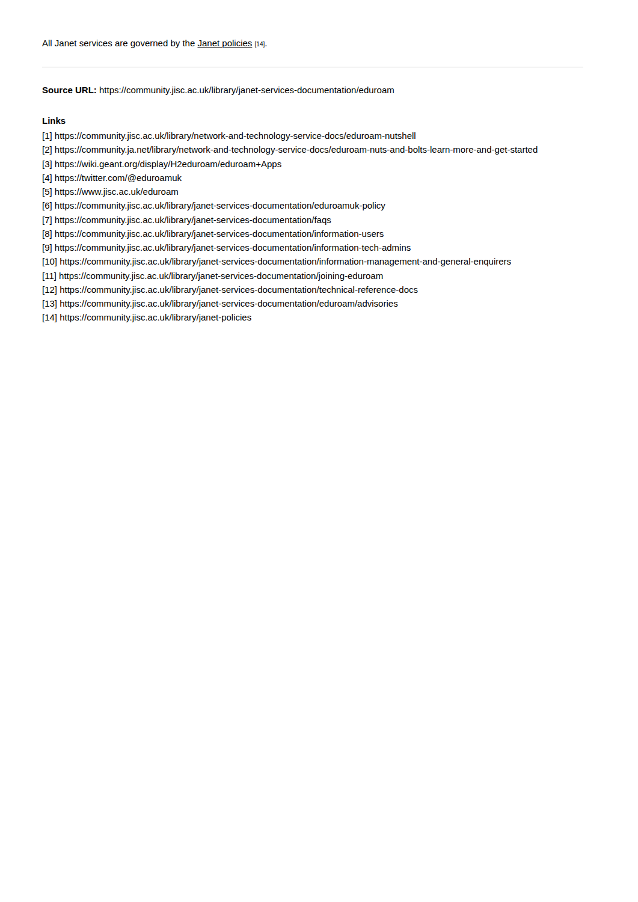All Janet services are governed by the Janet policies [14].
Source URL: https://community.jisc.ac.uk/library/janet-services-documentation/eduroam
Links
[1] https://community.jisc.ac.uk/library/network-and-technology-service-docs/eduroam-nutshell
[2] https://community.ja.net/library/network-and-technology-service-docs/eduroam-nuts-and-bolts-learn-more-and-get-started
[3] https://wiki.geant.org/display/H2eduroam/eduroam+Apps
[4] https://twitter.com/@eduroamuk
[5] https://www.jisc.ac.uk/eduroam
[6] https://community.jisc.ac.uk/library/janet-services-documentation/eduroamuk-policy
[7] https://community.jisc.ac.uk/library/janet-services-documentation/faqs
[8] https://community.jisc.ac.uk/library/janet-services-documentation/information-users
[9] https://community.jisc.ac.uk/library/janet-services-documentation/information-tech-admins
[10] https://community.jisc.ac.uk/library/janet-services-documentation/information-management-and-general-enquirers
[11] https://community.jisc.ac.uk/library/janet-services-documentation/joining-eduroam
[12] https://community.jisc.ac.uk/library/janet-services-documentation/technical-reference-docs
[13] https://community.jisc.ac.uk/library/janet-services-documentation/eduroam/advisories
[14] https://community.jisc.ac.uk/library/janet-policies